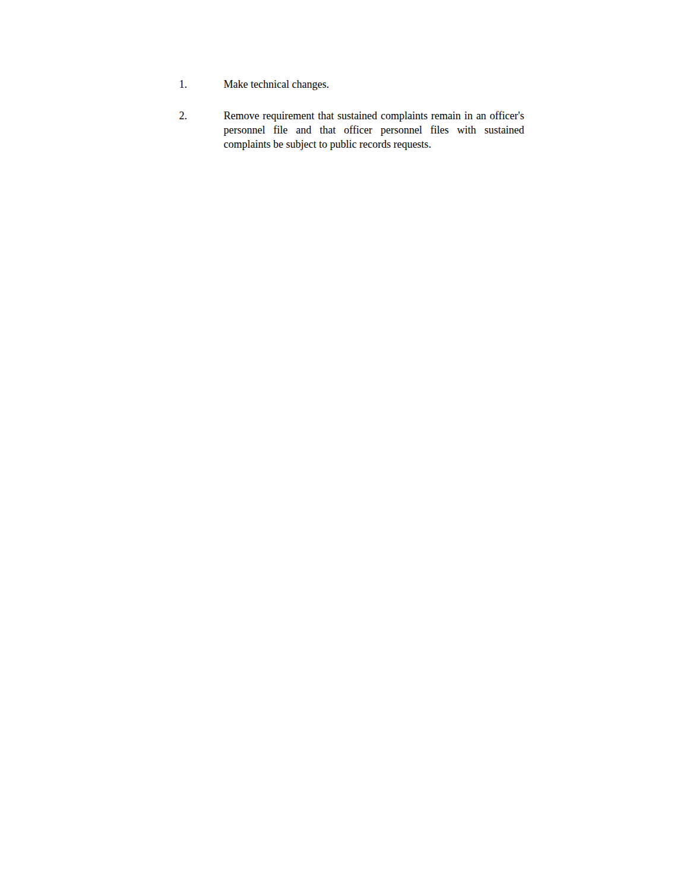1. Make technical changes.
2. Remove requirement that sustained complaints remain in an officer's personnel file and that officer personnel files with sustained complaints be subject to public records requests.